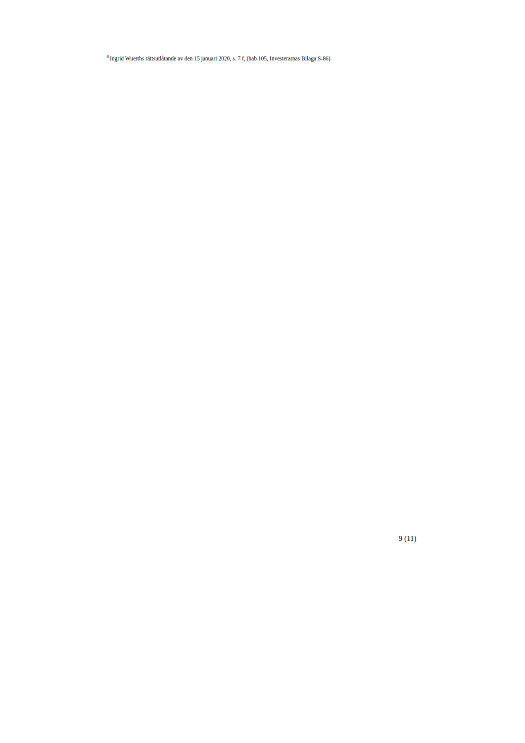8Ingrid Wuerths rättsutlåtande av den 15 januari 2020, s. 7 f, (hab 105, Investerarnas Bilaga S-86).
9 (11)